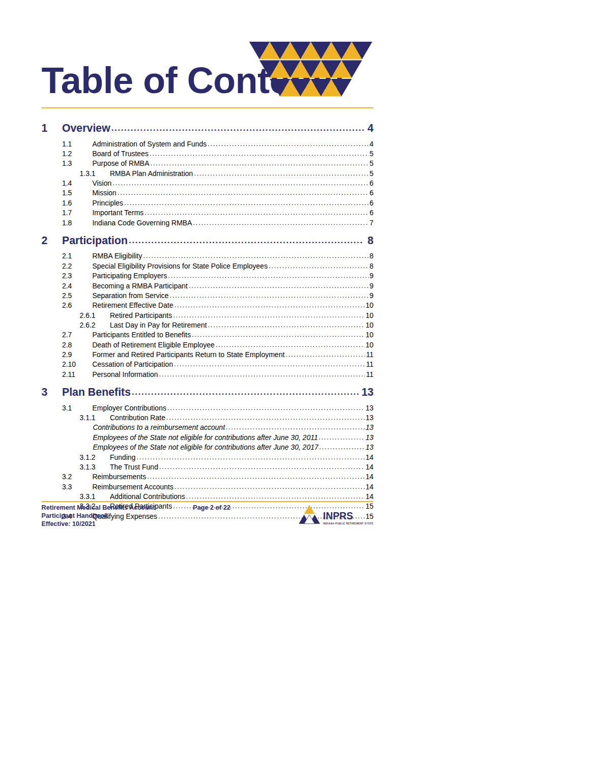Table of Contents
1 Overview ............................................................................... 4
1.1 Administration of System and Funds ............................................................................. 4
1.2 Board of Trustees ................................................................................................. 5
1.3 Purpose of RMBA ............................................................................................... 5
1.3.1 RMBA Plan Administration ................................................................................. 5
1.4 Vision ............................................................................................................. 6
1.5 Mission .......................................................................................................... 6
1.6 Principles ...................................................................................................... 6
1.7 Important Terms .................................................................................................. 6
1.8 Indiana Code Governing RMBA ................................................................................. 7
2 Participation ......................................................................... 8
2.1 RMBA Eligibility .................................................................................................... 8
2.2 Special Eligibility Provisions for State Police Employees ....................................................... 8
2.3 Participating Employers ......................................................................................... 9
2.4 Becoming a RMBA Participant .................................................................................. 9
2.5 Separation from Service ......................................................................................... 9
2.6 Retirement Effective Date ....................................................................................... 10
2.6.1 Retired Participants ......................................................................................... 10
2.6.2 Last Day in Pay for Retirement ............................................................................. 10
2.7 Participants Entitled to Benefits ................................................................................. 10
2.8 Death of Retirement Eligible Employee ......................................................................... 10
2.9 Former and Retired Participants Return to State Employment ............................................. 11
2.10 Cessation of Participation ......................................................................................... 11
2.11 Personal Information .............................................................................................. 11
3 Plan Benefits ....................................................................... 13
3.1 Employer Contributions ............................................................................................. 13
3.1.1 Contribution Rate ............................................................................................. 13
Contributions to a reimbursement account ....................................................................... 13
Employees of the State not eligible for contributions after June 30, 2011 ........................... 13
Employees of the State not eligible for contributions after June 30, 2017 ........................... 13
3.1.2 Funding ......................................................................................................... 14
3.1.3 The Trust Fund ................................................................................................. 14
3.2 Reimbursements .................................................................................................. 14
3.3 Reimbursement Accounts ....................................................................................... 14
3.3.1 Additional Contributions ..................................................................................... 14
3.3.2 Retired Participants ......................................................................................... 15
3.4 Qualifying Expenses ............................................................................................... 15
Retirement Medical Benefits Account
Participant Handbook
Effective: 10/2021
Page 2 of 22
INPRS INDIANA PUBLIC RETIREMENT SYSTEM